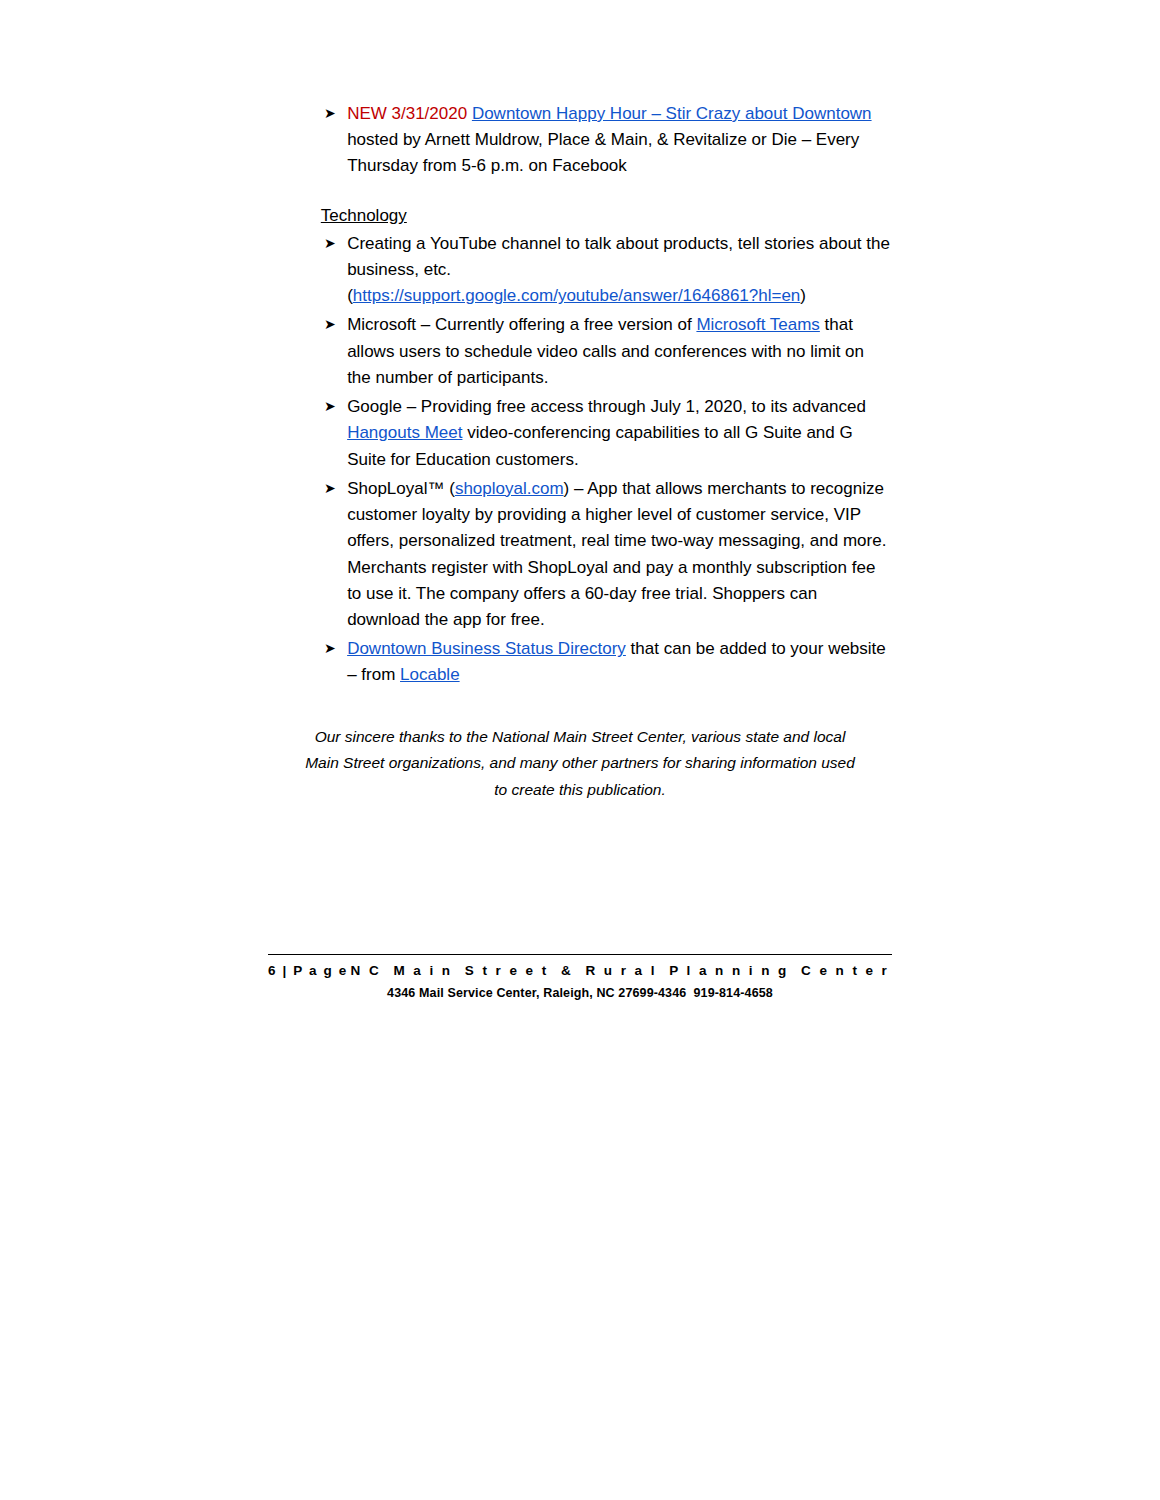NEW 3/31/2020 Downtown Happy Hour – Stir Crazy about Downtown hosted by Arnett Muldrow, Place & Main, & Revitalize or Die – Every Thursday from 5-6 p.m. on Facebook
Technology
Creating a YouTube channel to talk about products, tell stories about the business, etc.
(https://support.google.com/youtube/answer/1646861?hl=en)
Microsoft – Currently offering a free version of Microsoft Teams that allows users to schedule video calls and conferences with no limit on the number of participants.
Google – Providing free access through July 1, 2020, to its advanced Hangouts Meet video-conferencing capabilities to all G Suite and G Suite for Education customers.
ShopLoyal™ (shoployal.com) – App that allows merchants to recognize customer loyalty by providing a higher level of customer service, VIP offers, personalized treatment, real time two-way messaging, and more. Merchants register with ShopLoyal and pay a monthly subscription fee to use it. The company offers a 60-day free trial. Shoppers can download the app for free.
Downtown Business Status Directory that can be added to your website – from Locable
Our sincere thanks to the National Main Street Center, various state and local Main Street organizations, and many other partners for sharing information used to create this publication.
6 | P a g e N C M a i n S t r e e t & R u r a l P l a n n i n g C e n t e r
4346 Mail Service Center, Raleigh, NC 27699-4346 919-814-4658